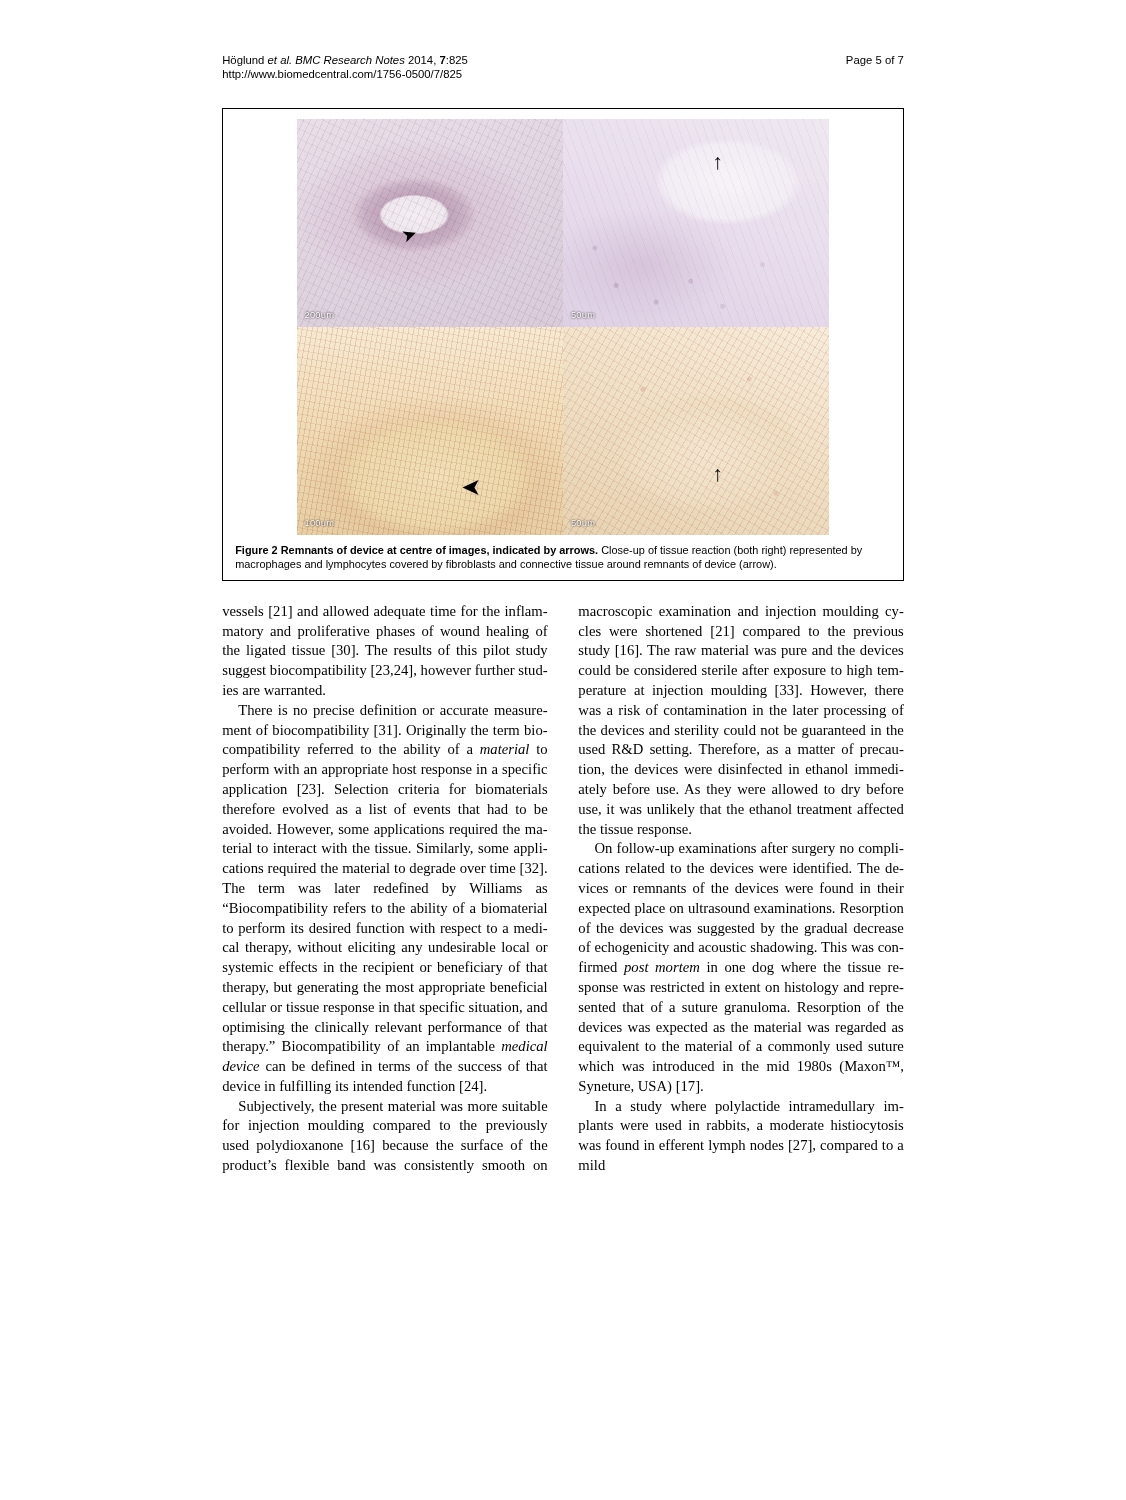Höglund et al. BMC Research Notes 2014, 7:825
http://www.biomedcentral.com/1756-0500/7/825
Page 5 of 7
➤ 200um
↑ 50um
➤ 100um
↑ 50um
Figure 2 Remnants of device at centre of images, indicated by arrows. Close-up of tissue reaction (both right) represented by macrophages and lymphocytes covered by fibroblasts and connective tissue around remnants of device (arrow).
vessels [21] and allowed adequate time for the inflammatory and proliferative phases of wound healing of the ligated tissue [30]. The results of this pilot study suggest biocompatibility [23,24], however further studies are warranted.
There is no precise definition or accurate measurement of biocompatibility [31]. Originally the term biocompatibility referred to the ability of a material to perform with an appropriate host response in a specific application [23]. Selection criteria for biomaterials therefore evolved as a list of events that had to be avoided. However, some applications required the material to interact with the tissue. Similarly, some applications required the material to degrade over time [32]. The term was later redefined by Williams as “Biocompatibility refers to the ability of a biomaterial to perform its desired function with respect to a medical therapy, without eliciting any undesirable local or systemic effects in the recipient or beneficiary of that therapy, but generating the most appropriate beneficial cellular or tissue response in that specific situation, and optimising the clinically relevant performance of that therapy.” Biocompatibility of an implantable medical device can be defined in terms of the success of that device in fulfilling its intended function [24].
Subjectively, the present material was more suitable for injection moulding compared to the previously used polydioxanone [16] because the surface of the product’s flexible band was consistently smooth on macroscopic examination and injection moulding cycles were shortened [21] compared to the previous study [16]. The raw material was pure and the devices could be considered sterile after exposure to high temperature at injection moulding [33]. However, there was a risk of contamination in the later processing of the devices and sterility could not be guaranteed in the used R&D setting. Therefore, as a matter of precaution, the devices were disinfected in ethanol immediately before use. As they were allowed to dry before use, it was unlikely that the ethanol treatment affected the tissue response.
On follow-up examinations after surgery no complications related to the devices were identified. The devices or remnants of the devices were found in their expected place on ultrasound examinations. Resorption of the devices was suggested by the gradual decrease of echogenicity and acoustic shadowing. This was confirmed post mortem in one dog where the tissue response was restricted in extent on histology and represented that of a suture granuloma. Resorption of the devices was expected as the material was regarded as equivalent to the material of a commonly used suture which was introduced in the mid 1980s (Maxon™, Syneture, USA) [17].
In a study where polylactide intramedullary implants were used in rabbits, a moderate histiocytosis was found in efferent lymph nodes [27], compared to a mild